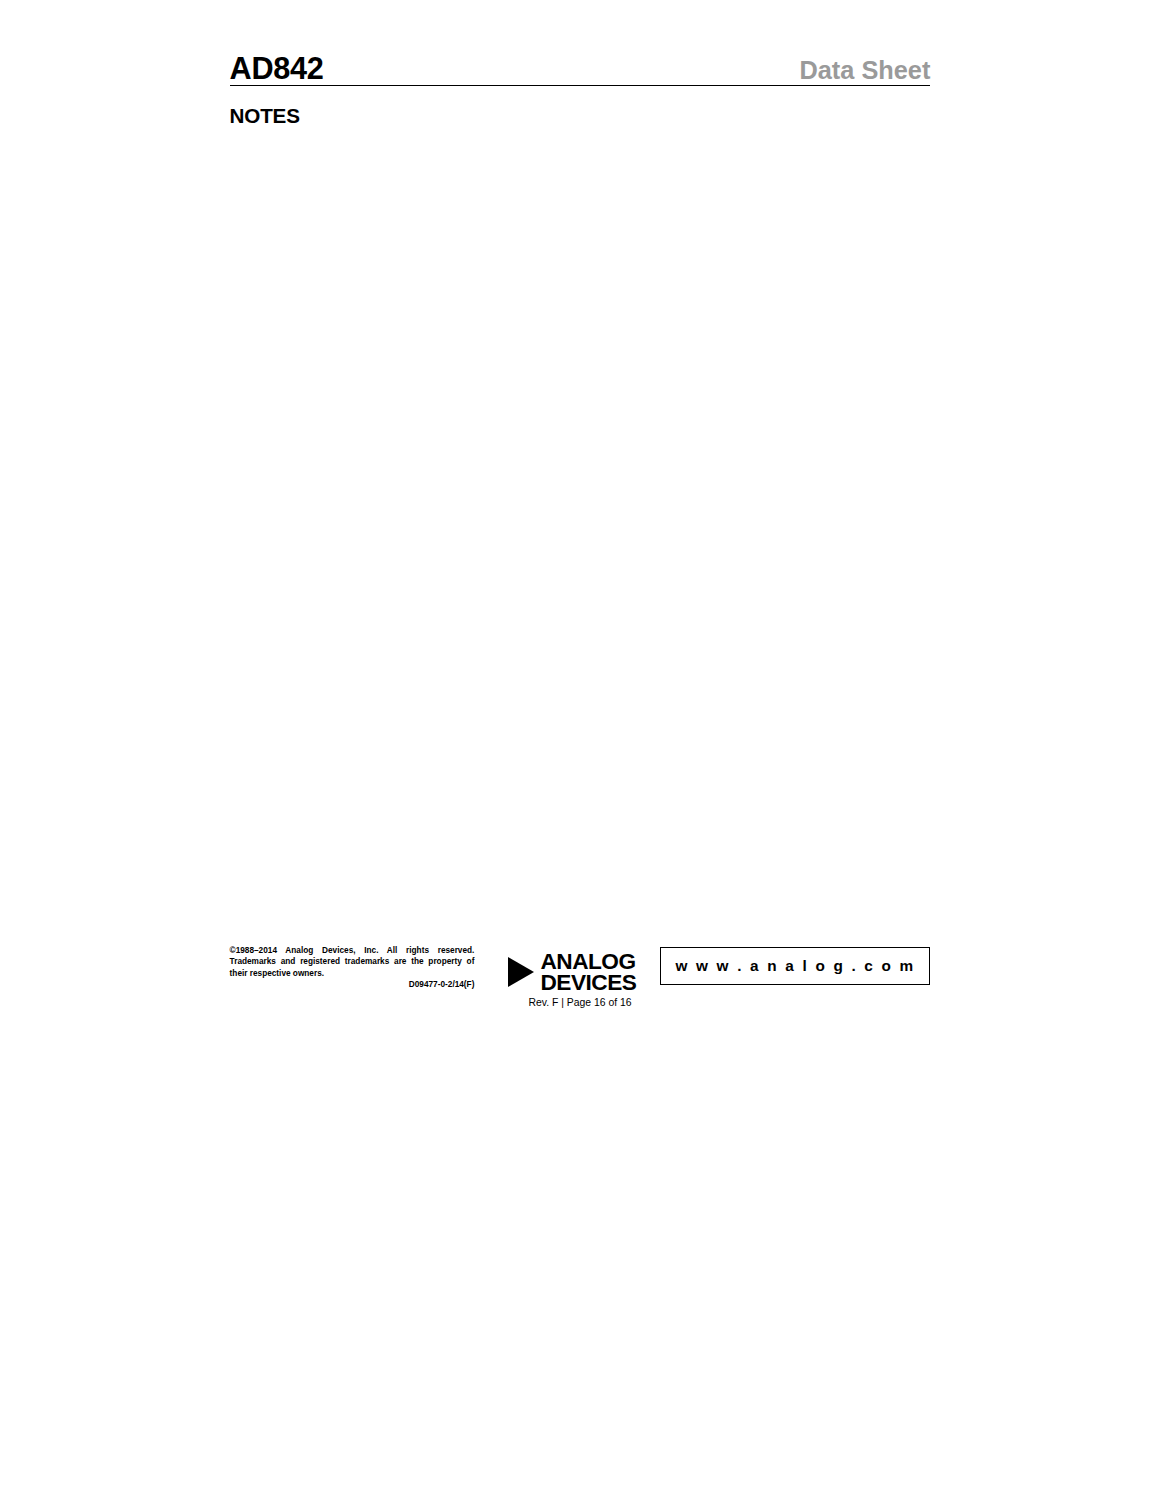AD842
Data Sheet
NOTES
©1988–2014 Analog Devices, Inc. All rights reserved. Trademarks and registered trademarks are the property of their respective owners. D09477-0-2/14(F)
ANALOG
DEVICES
w w w . a n a l o g . c o m
Rev. F | Page 16 of 16